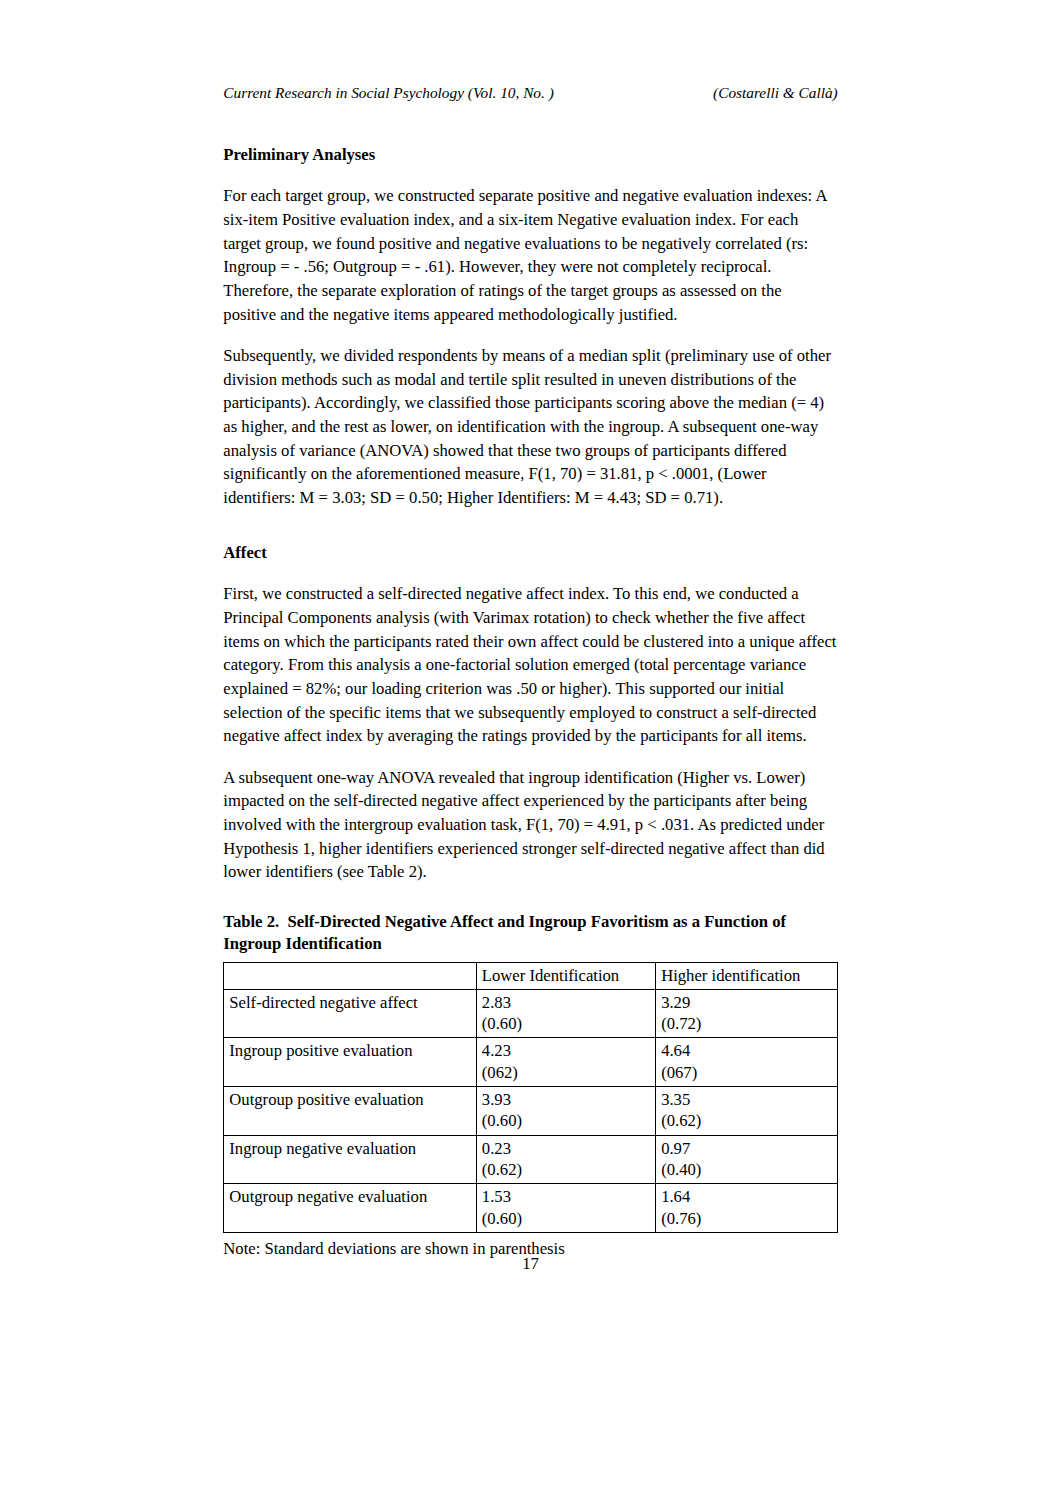Current Research in Social Psychology (Vol. 10, No. ) (Costarelli & Callà)
Preliminary Analyses
For each target group, we constructed separate positive and negative evaluation indexes: A six-item Positive evaluation index, and a six-item Negative evaluation index. For each target group, we found positive and negative evaluations to be negatively correlated (rs: Ingroup = - .56; Outgroup = - .61). However, they were not completely reciprocal. Therefore, the separate exploration of ratings of the target groups as assessed on the positive and the negative items appeared methodologically justified.
Subsequently, we divided respondents by means of a median split (preliminary use of other division methods such as modal and tertile split resulted in uneven distributions of the participants). Accordingly, we classified those participants scoring above the median (= 4) as higher, and the rest as lower, on identification with the ingroup. A subsequent one-way analysis of variance (ANOVA) showed that these two groups of participants differed significantly on the aforementioned measure, F(1, 70) = 31.81, p < .0001, (Lower identifiers: M = 3.03; SD = 0.50; Higher Identifiers: M = 4.43; SD = 0.71).
Affect
First, we constructed a self-directed negative affect index. To this end, we conducted a Principal Components analysis (with Varimax rotation) to check whether the five affect items on which the participants rated their own affect could be clustered into a unique affect category. From this analysis a one-factorial solution emerged (total percentage variance explained = 82%; our loading criterion was .50 or higher). This supported our initial selection of the specific items that we subsequently employed to construct a self-directed negative affect index by averaging the ratings provided by the participants for all items.
A subsequent one-way ANOVA revealed that ingroup identification (Higher vs. Lower) impacted on the self-directed negative affect experienced by the participants after being involved with the intergroup evaluation task, F(1, 70) = 4.91, p < .031. As predicted under Hypothesis 1, higher identifiers experienced stronger self-directed negative affect than did lower identifiers (see Table 2).
Table 2. Self-Directed Negative Affect and Ingroup Favoritism as a Function of Ingroup Identification
| | Lower Identification | Higher identification |
| Self-directed negative affect | 2.83 (0.60) | 3.29 (0.72) |
| Ingroup positive evaluation | 4.23 (062) | 4.64 (067) |
| Outgroup positive evaluation | 3.93 (0.60) | 3.35 (0.62) |
| Ingroup negative evaluation | 0.23 (0.62) | 0.97 (0.40) |
| Outgroup negative evaluation | 1.53 (0.60) | 1.64 (0.76) |
Note: Standard deviations are shown in parenthesis
17